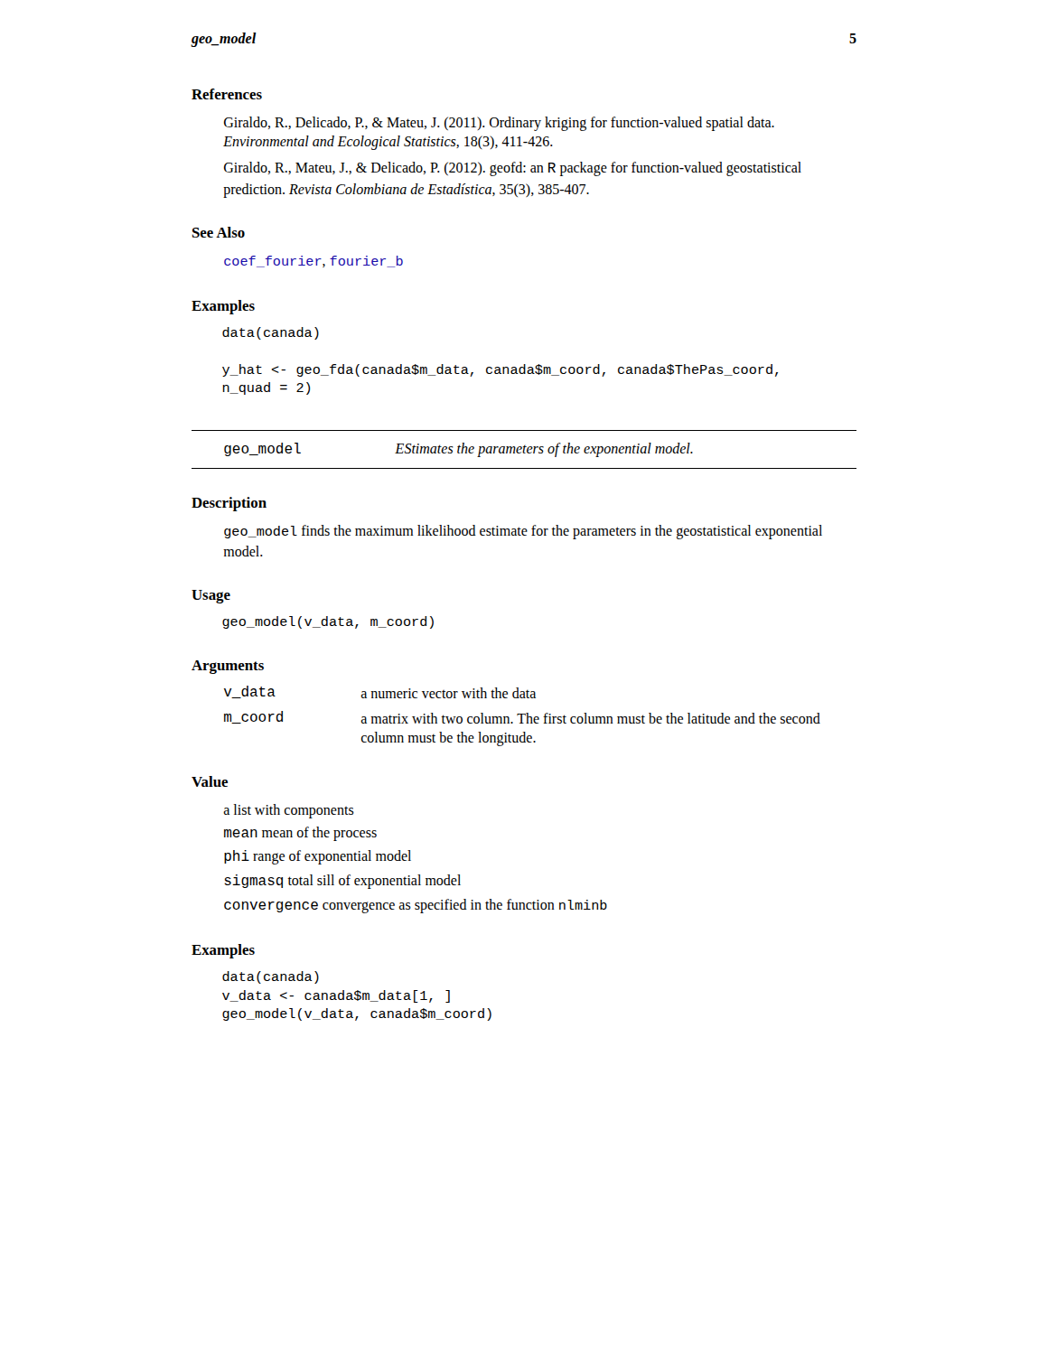geo_model 5
References
Giraldo, R., Delicado, P., & Mateu, J. (2011). Ordinary kriging for function-valued spatial data. Environmental and Ecological Statistics, 18(3), 411-426.
Giraldo, R., Mateu, J., & Delicado, P. (2012). geofd: an R package for function-valued geostatistical prediction. Revista Colombiana de Estadística, 35(3), 385-407.
See Also
coef_fourier, fourier_b
Examples
data(canada)

y_hat <- geo_fda(canada$m_data, canada$m_coord, canada$ThePas_coord,
n_quad = 2)
geo_model EStimates the parameters of the exponential model.
Description
geo_model finds the maximum likelihood estimate for the parameters in the geostatistical exponential model.
Usage
geo_model(v_data, m_coord)
Arguments
v_data
a numeric vector with the data
m_coord
a matrix with two column. The first column must be the latitude and the second column must be the longitude.
Value
a list with components
mean mean of the process
phi range of exponential model
sigmasq total sill of exponential model
convergence convergence as specified in the function nlminb
Examples
data(canada)
v_data <- canada$m_data[1, ]
geo_model(v_data, canada$m_coord)